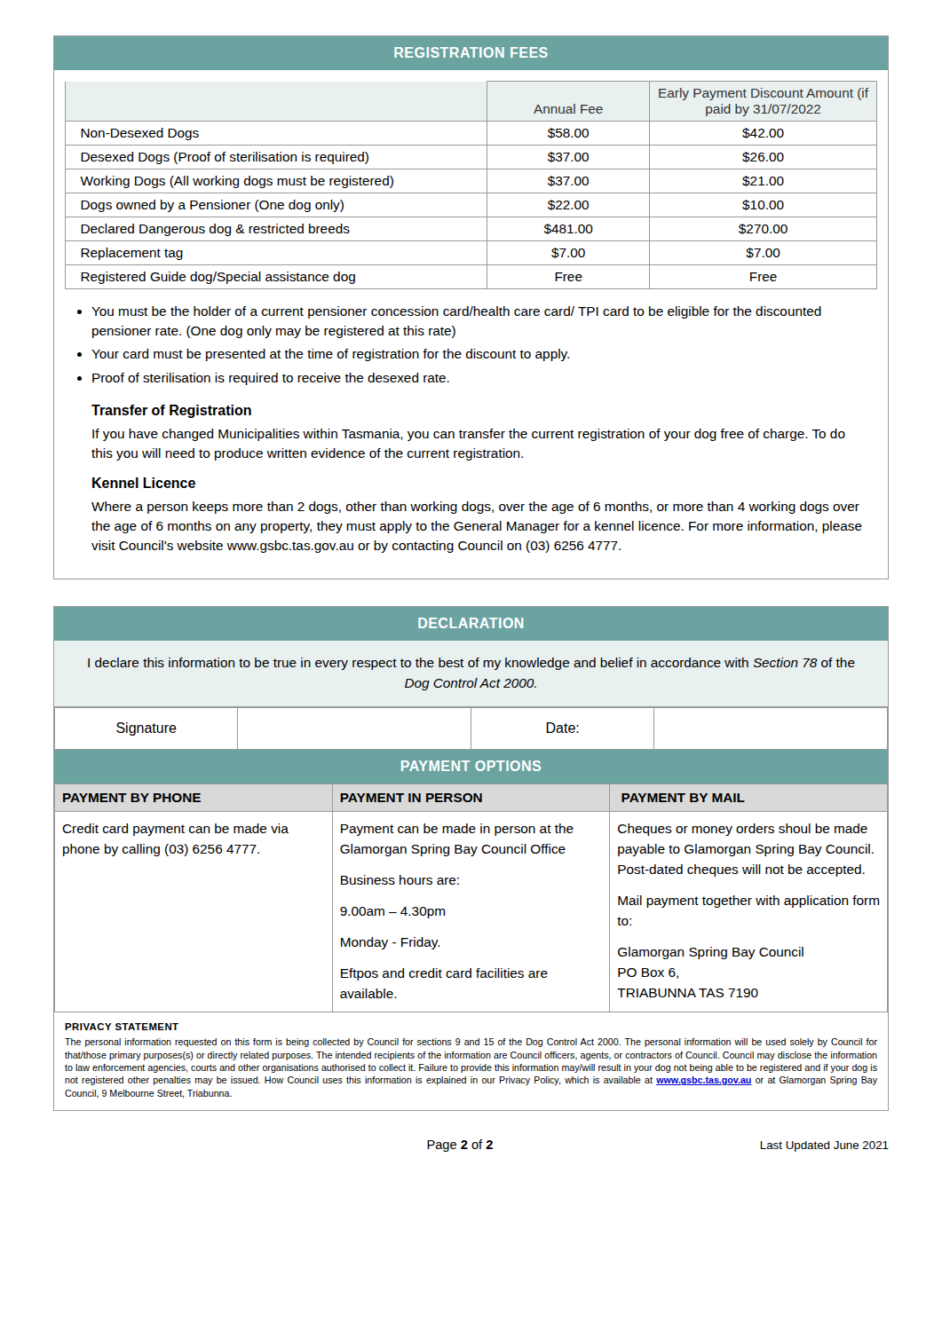REGISTRATION FEES
| | Annual Fee | Early Payment Discount Amount (if paid by 31/07/2022 |
| --- | --- | --- |
| Non-Desexed Dogs | $58.00 | $42.00 |
| Desexed Dogs (Proof of sterilisation is required) | $37.00 | $26.00 |
| Working Dogs (All working dogs must be registered) | $37.00 | $21.00 |
| Dogs owned by a Pensioner (One dog only) | $22.00 | $10.00 |
| Declared Dangerous dog & restricted breeds | $481.00 | $270.00 |
| Replacement tag | $7.00 | $7.00 |
| Registered Guide dog/Special assistance dog | Free | Free |
You must be the holder of a current pensioner concession card/health care card/ TPI card to be eligible for the discounted pensioner rate. (One dog only may be registered at this rate)
Your card must be presented at the time of registration for the discount to apply.
Proof of sterilisation is required to receive the desexed rate.
Transfer of Registration
If you have changed Municipalities within Tasmania, you can transfer the current registration of your dog free of charge. To do this you will need to produce written evidence of the current registration.
Kennel Licence
Where a person keeps more than 2 dogs, other than working dogs, over the age of 6 months, or more than 4 working dogs over the age of 6 months on any property, they must apply to the General Manager for a kennel licence. For more information, please visit Council's website www.gsbc.tas.gov.au or by contacting Council on (03) 6256 4777.
DECLARATION
I declare this information to be true in every respect to the best of my knowledge and belief in accordance with Section 78 of the Dog Control Act 2000.
| Signature | | Date: | |
PAYMENT OPTIONS
| PAYMENT BY PHONE | PAYMENT IN PERSON | PAYMENT BY MAIL |
| --- | --- | --- |
| Credit card payment can be made via phone by calling (03) 6256 4777. | Payment can be made in person at the Glamorgan Spring Bay Council Office Business hours are: 9.00am – 4.30pm Monday - Friday. Eftpos and credit card facilities are available. | Cheques or money orders shoul be made payable to Glamorgan Spring Bay Council. Post-dated cheques will not be accepted. Mail payment together with application form to: Glamorgan Spring Bay Council PO Box 6, TRIABUNNA TAS 7190 |
PRIVACY STATEMENT
The personal information requested on this form is being collected by Council for sections 9 and 15 of the Dog Control Act 2000. The personal information will be used solely by Council for that/those primary purposes(s) or directly related purposes. The intended recipients of the information are Council officers, agents, or contractors of Council. Council may disclose the information to law enforcement agencies, courts and other organisations authorised to collect it. Failure to provide this information may/will result in your dog not being able to be registered and if your dog is not registered other penalties may be issued. How Council uses this information is explained in our Privacy Policy, which is available at www.gsbc.tas.gov.au or at Glamorgan Spring Bay Council, 9 Melbourne Street, Triabunna.
Page 2 of 2
Last Updated June 2021